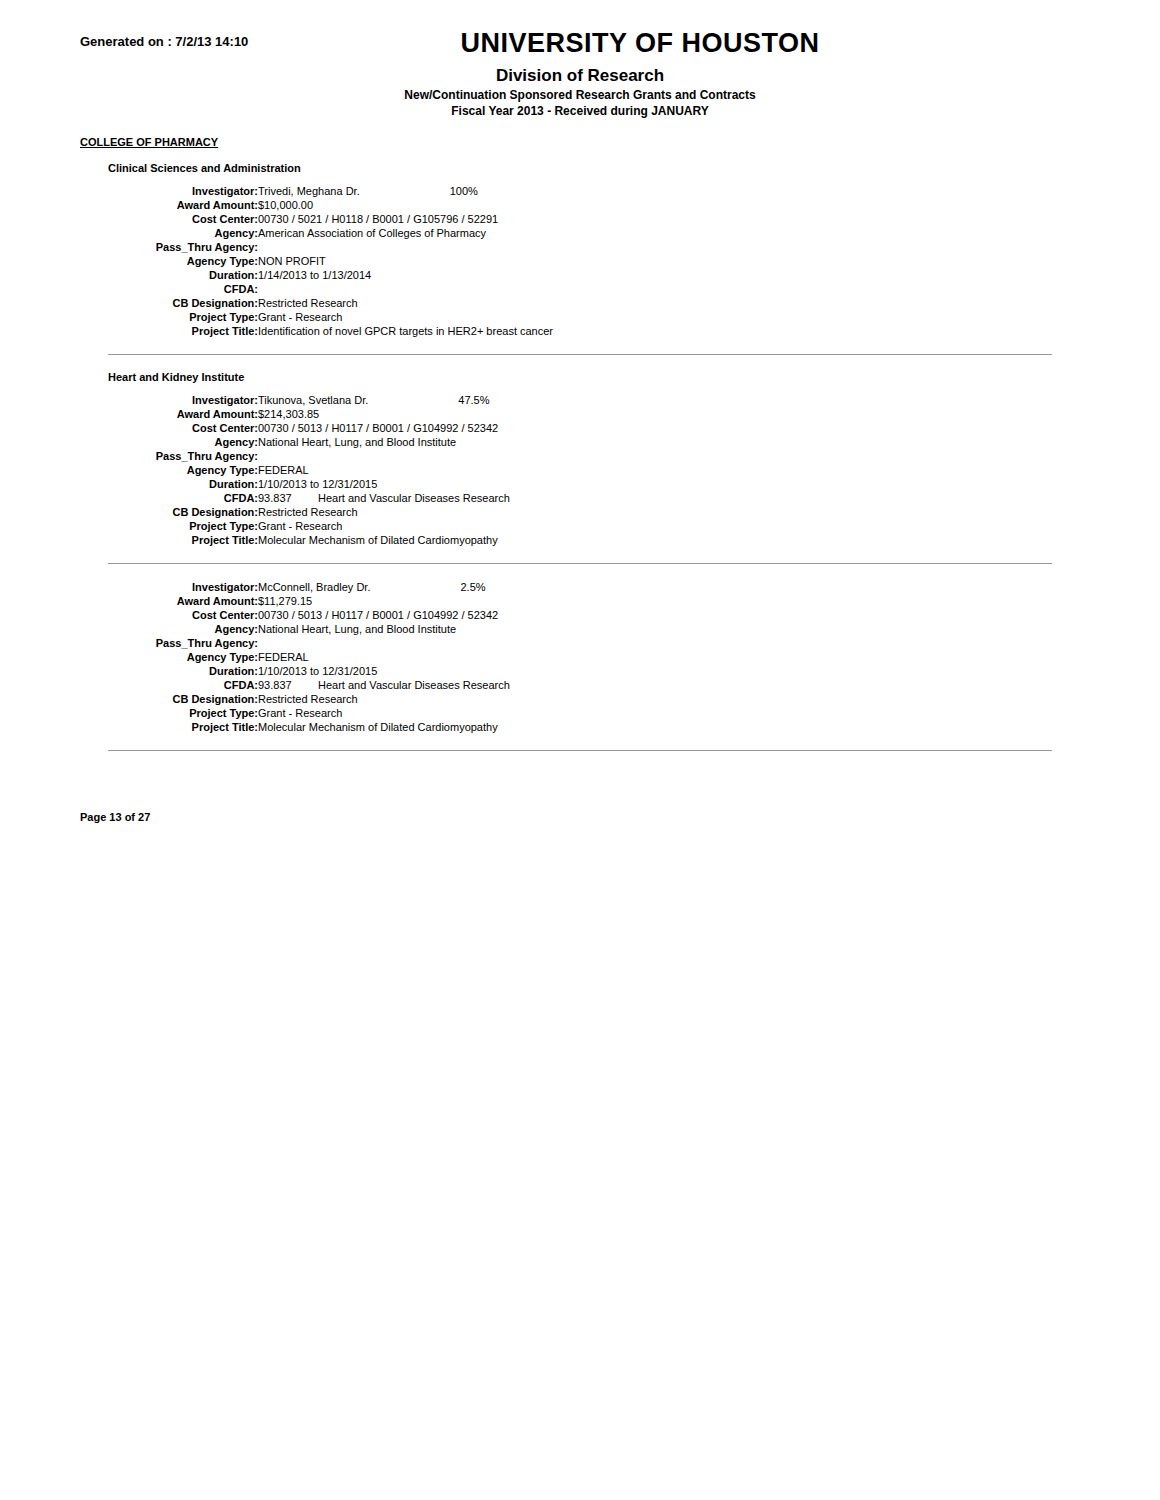Generated on : 7/2/13 14:10
UNIVERSITY OF HOUSTON
Division of Research
New/Continuation Sponsored Research Grants and Contracts
Fiscal Year 2013 - Received during JANUARY
COLLEGE OF PHARMACY
Clinical Sciences and Administration
| Investigator: | Trivedi, Meghana Dr. 100% |
| Award Amount: | $10,000.00 |
| Cost Center: | 00730 / 5021 / H0118 / B0001 / G105796 / 52291 |
| Agency: | American Association of Colleges of Pharmacy |
| Pass_Thru Agency: | |
| Agency Type: | NON PROFIT |
| Duration: | 1/14/2013 to 1/13/2014 |
| CFDA: | |
| CB Designation: | Restricted Research |
| Project Type: | Grant - Research |
| Project Title: | Identification of novel GPCR targets in HER2+ breast cancer |
Heart and Kidney Institute
| Investigator: | Tikunova, Svetlana Dr. 47.5% |
| Award Amount: | $214,303.85 |
| Cost Center: | 00730 / 5013 / H0117 / B0001 / G104992 / 52342 |
| Agency: | National Heart, Lung, and Blood Institute |
| Pass_Thru Agency: | |
| Agency Type: | FEDERAL |
| Duration: | 1/10/2013 to 12/31/2015 |
| CFDA: | 93.837 Heart and Vascular Diseases Research |
| CB Designation: | Restricted Research |
| Project Type: | Grant - Research |
| Project Title: | Molecular Mechanism of Dilated Cardiomyopathy |
| Investigator: | McConnell, Bradley Dr. 2.5% |
| Award Amount: | $11,279.15 |
| Cost Center: | 00730 / 5013 / H0117 / B0001 / G104992 / 52342 |
| Agency: | National Heart, Lung, and Blood Institute |
| Pass_Thru Agency: | |
| Agency Type: | FEDERAL |
| Duration: | 1/10/2013 to 12/31/2015 |
| CFDA: | 93.837 Heart and Vascular Diseases Research |
| CB Designation: | Restricted Research |
| Project Type: | Grant - Research |
| Project Title: | Molecular Mechanism of Dilated Cardiomyopathy |
Page 13 of 27